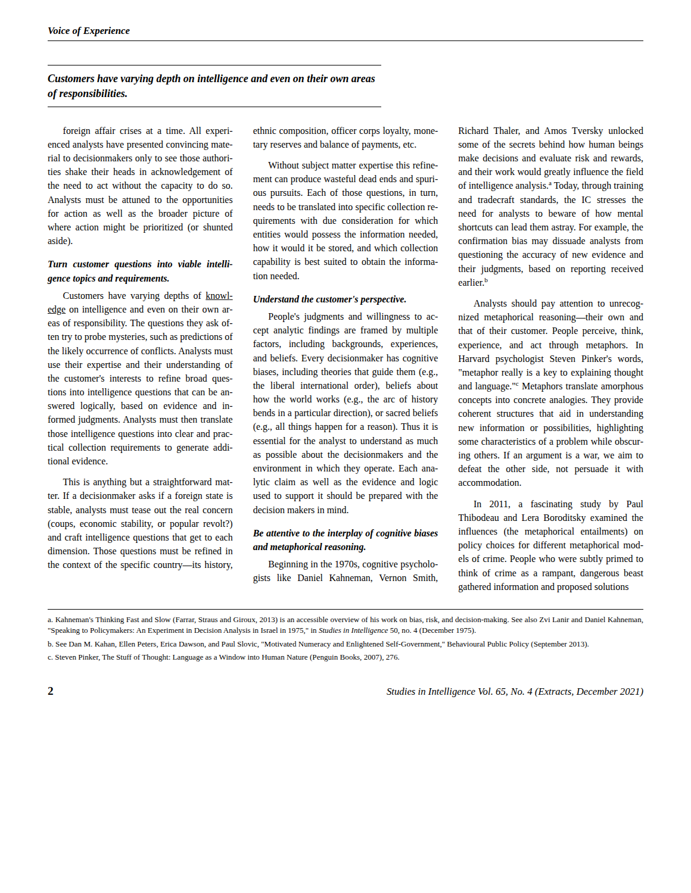Voice of Experience
Customers have varying depth on intelligence and even on their own areas of responsibilities.
foreign affair crises at a time. All experienced analysts have presented convincing material to decisionmakers only to see those authorities shake their heads in acknowledgement of the need to act without the capacity to do so. Analysts must be attuned to the opportunities for action as well as the broader picture of where action might be prioritized (or shunted aside).
Turn customer questions into viable intelligence topics and requirements.
Customers have varying depths of knowledge on intelligence and even on their own areas of responsibility. The questions they ask often try to probe mysteries, such as predictions of the likely occurrence of conflicts. Analysts must use their expertise and their understanding of the customer's interests to refine broad questions into intelligence questions that can be answered logically, based on evidence and informed judgments. Analysts must then translate those intelligence questions into clear and practical collection requirements to generate additional evidence.
This is anything but a straightforward matter. If a decisionmaker asks if a foreign state is stable, analysts must tease out the real concern (coups, economic stability, or popular revolt?) and craft intelligence questions that get to each dimension. Those questions must be refined in the context of the specific country—its history, ethnic composition, officer corps loyalty, monetary reserves and balance of payments, etc.
Without subject matter expertise this refinement can produce wasteful dead ends and spurious pursuits. Each of those questions, in turn, needs to be translated into specific collection requirements with due consideration for which entities would possess the information needed, how it would it be stored, and which collection capability is best suited to obtain the information needed.
Understand the customer's perspective.
People's judgments and willingness to accept analytic findings are framed by multiple factors, including backgrounds, experiences, and beliefs. Every decisionmaker has cognitive biases, including theories that guide them (e.g., the liberal international order), beliefs about how the world works (e.g., the arc of history bends in a particular direction), or sacred beliefs (e.g., all things happen for a reason). Thus it is essential for the analyst to understand as much as possible about the decisionmakers and the environment in which they operate. Each analytic claim as well as the evidence and logic used to support it should be prepared with the decision makers in mind.
Be attentive to the interplay of cognitive biases and metaphorical reasoning.
Beginning in the 1970s, cognitive psychologists like Daniel Kahneman, Vernon Smith, Richard Thaler, and Amos Tversky unlocked some of the secrets behind how human beings make decisions and evaluate risk and rewards, and their work would greatly influence the field of intelligence analysis.a Today, through training and tradecraft standards, the IC stresses the need for analysts to beware of how mental shortcuts can lead them astray. For example, the confirmation bias may dissuade analysts from questioning the accuracy of new evidence and their judgments, based on reporting received earlier.b
Analysts should pay attention to unrecognized metaphorical reasoning—their own and that of their customer. People perceive, think, experience, and act through metaphors. In Harvard psychologist Steven Pinker's words, "metaphor really is a key to explaining thought and language."c Metaphors translate amorphous concepts into concrete analogies. They provide coherent structures that aid in understanding new information or possibilities, highlighting some characteristics of a problem while obscuring others. If an argument is a war, we aim to defeat the other side, not persuade it with accommodation.
In 2011, a fascinating study by Paul Thibodeau and Lera Boroditsky examined the influences (the metaphorical entailments) on policy choices for different metaphorical models of crime. People who were subtly primed to think of crime as a rampant, dangerous beast gathered information and proposed solutions
a. Kahneman's Thinking Fast and Slow (Farrar, Straus and Giroux, 2013) is an accessible overview of his work on bias, risk, and decision-making. See also Zvi Lanir and Daniel Kahneman, "Speaking to Policymakers: An Experiment in Decision Analysis in Israel in 1975," in Studies in Intelligence 50, no. 4 (December 1975).
b. See Dan M. Kahan, Ellen Peters, Erica Dawson, and Paul Slovic, "Motivated Numeracy and Enlightened Self-Government," Behavioural Public Policy (September 2013).
c. Steven Pinker, The Stuff of Thought: Language as a Window into Human Nature (Penguin Books, 2007), 276.
2 Studies in Intelligence Vol. 65, No. 4 (Extracts, December 2021)